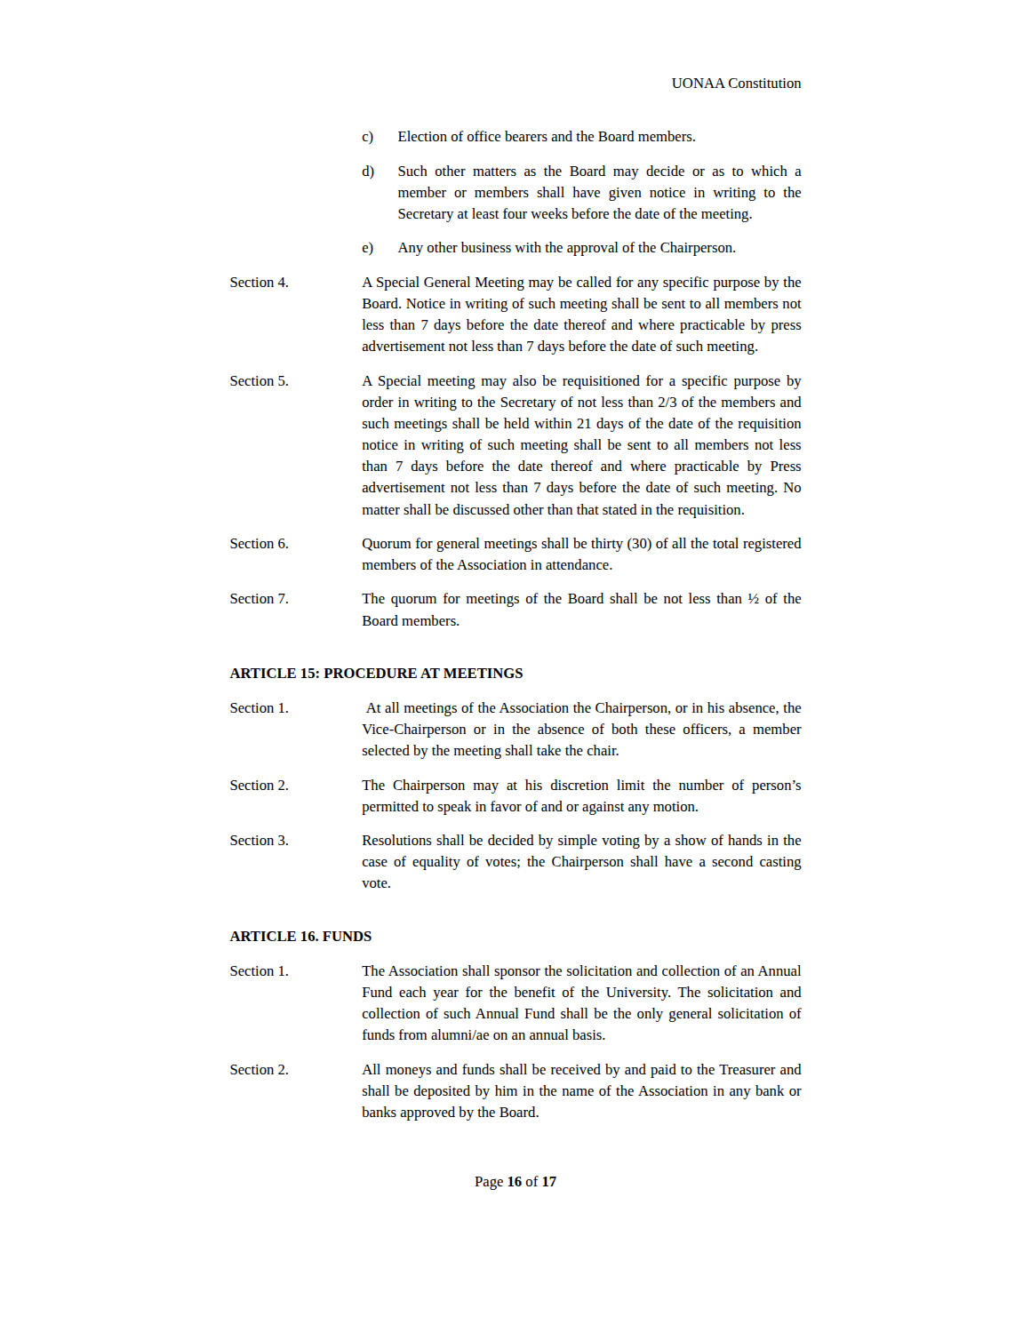UONAA Constitution
c) Election of office bearers and the Board members.
d) Such other matters as the Board may decide or as to which a member or members shall have given notice in writing to the Secretary at least four weeks before the date of the meeting.
e) Any other business with the approval of the Chairperson.
Section 4.
A Special General Meeting may be called for any specific purpose by the Board. Notice in writing of such meeting shall be sent to all members not less than 7 days before the date thereof and where practicable by press advertisement not less than 7 days before the date of such meeting.
Section 5.
A Special meeting may also be requisitioned for a specific purpose by order in writing to the Secretary of not less than 2/3 of the members and such meetings shall be held within 21 days of the date of the requisition notice in writing of such meeting shall be sent to all members not less than 7 days before the date thereof and where practicable by Press advertisement not less than 7 days before the date of such meeting. No matter shall be discussed other than that stated in the requisition.
Section 6.
Quorum for general meetings shall be thirty (30) of all the total registered members of the Association in attendance.
Section 7.
The quorum for meetings of the Board shall be not less than ½ of the Board members.
ARTICLE 15: PROCEDURE AT MEETINGS
Section 1.
At all meetings of the Association the Chairperson, or in his absence, the Vice-Chairperson or in the absence of both these officers, a member selected by the meeting shall take the chair.
Section 2.
The Chairperson may at his discretion limit the number of person’s permitted to speak in favor of and or against any motion.
Section 3.
Resolutions shall be decided by simple voting by a show of hands in the case of equality of votes; the Chairperson shall have a second casting vote.
ARTICLE 16. FUNDS
Section 1.
The Association shall sponsor the solicitation and collection of an Annual Fund each year for the benefit of the University. The solicitation and collection of such Annual Fund shall be the only general solicitation of funds from alumni/ae on an annual basis.
Section 2.
All moneys and funds shall be received by and paid to the Treasurer and shall be deposited by him in the name of the Association in any bank or banks approved by the Board.
Page 16 of 17